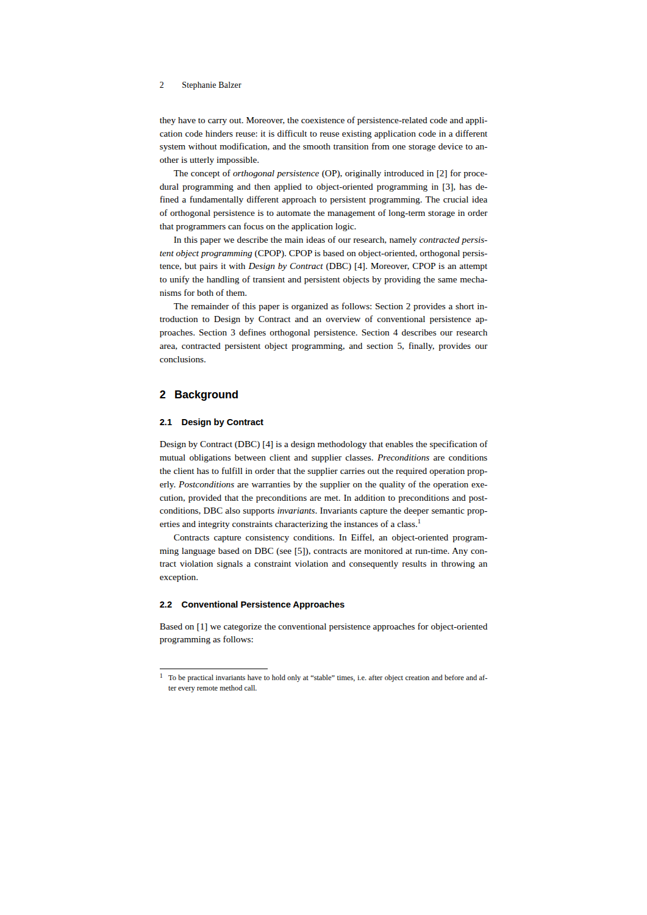2 Stephanie Balzer
they have to carry out. Moreover, the coexistence of persistence-related code and application code hinders reuse: it is difficult to reuse existing application code in a different system without modification, and the smooth transition from one storage device to another is utterly impossible.
The concept of orthogonal persistence (OP), originally introduced in [2] for procedural programming and then applied to object-oriented programming in [3], has defined a fundamentally different approach to persistent programming. The crucial idea of orthogonal persistence is to automate the management of long-term storage in order that programmers can focus on the application logic.
In this paper we describe the main ideas of our research, namely contracted persistent object programming (CPOP). CPOP is based on object-oriented, orthogonal persistence, but pairs it with Design by Contract (DBC) [4]. Moreover, CPOP is an attempt to unify the handling of transient and persistent objects by providing the same mechanisms for both of them.
The remainder of this paper is organized as follows: Section 2 provides a short introduction to Design by Contract and an overview of conventional persistence approaches. Section 3 defines orthogonal persistence. Section 4 describes our research area, contracted persistent object programming, and section 5, finally, provides our conclusions.
2 Background
2.1 Design by Contract
Design by Contract (DBC) [4] is a design methodology that enables the specification of mutual obligations between client and supplier classes. Preconditions are conditions the client has to fulfill in order that the supplier carries out the required operation properly. Postconditions are warranties by the supplier on the quality of the operation execution, provided that the preconditions are met. In addition to preconditions and postconditions, DBC also supports invariants. Invariants capture the deeper semantic properties and integrity constraints characterizing the instances of a class.1
Contracts capture consistency conditions. In Eiffel, an object-oriented programming language based on DBC (see [5]), contracts are monitored at run-time. Any contract violation signals a constraint violation and consequently results in throwing an exception.
2.2 Conventional Persistence Approaches
Based on [1] we categorize the conventional persistence approaches for object-oriented programming as follows:
1 To be practical invariants have to hold only at “stable” times, i.e. after object creation and before and after every remote method call.